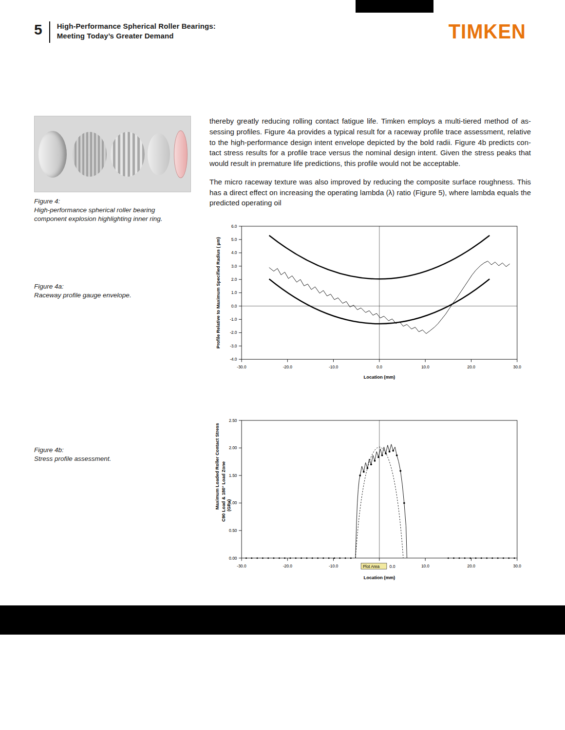5
High-Performance Spherical Roller Bearings:
Meeting Today’s Greater Demand
TIMKEN
Figure 4: High-performance spherical roller bearing component explosion highlighting inner ring.
Figure 4a: Raceway profile gauge envelope.
Figure 4b: Stress profile assessment.
thereby greatly reducing rolling contact fatigue life. Timken employs a multi-tiered method of assessing profiles. Figure 4a provides a typical result for a raceway profile trace assessment, relative to the high-performance design intent envelope depicted by the bold radii. Figure 4b predicts contact stress results for a profile trace versus the nominal design intent. Given the stress peaks that would result in premature life predictions, this profile would not be acceptable.
The micro raceway texture was also improved by reducing the composite surface roughness. This has a direct effect on increasing the operating lambda (λ) ratio (Figure 5), where lambda equals the predicted operating oil
6.0 5.0 4.0 3.0 2.0 1.0 0.0 -1.0 -2.0 -3.0 -4.0 -30.0 -20.0 -10.0 0.0 10.0 20.0 30.0 Location (mm) Profile Relative to Maximum Specified Radius ( µm)
2.50 2.00 1.50 1.00 0.50 0.00 -30.0 -20.0 -10.0 10.0 20.0 30.0 Plot Area 0.0 Location (mm) Maximum Loaded Roller Contact Stress C90 Load & 180° Load Zone (GPa)